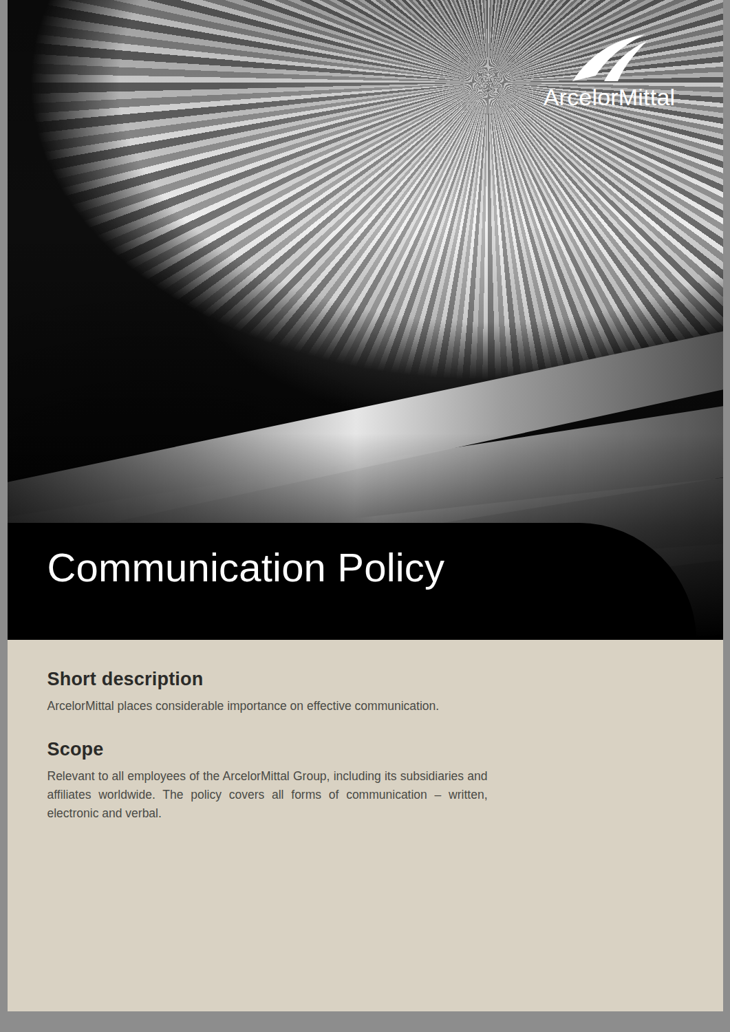ArcelorMittal
Communication Policy
Short description
ArcelorMittal places considerable importance on effective communication.
Scope
Relevant to all employees of the ArcelorMittal Group, including its subsidiaries and affiliates worldwide. The policy covers all forms of communication – written, electronic and verbal.